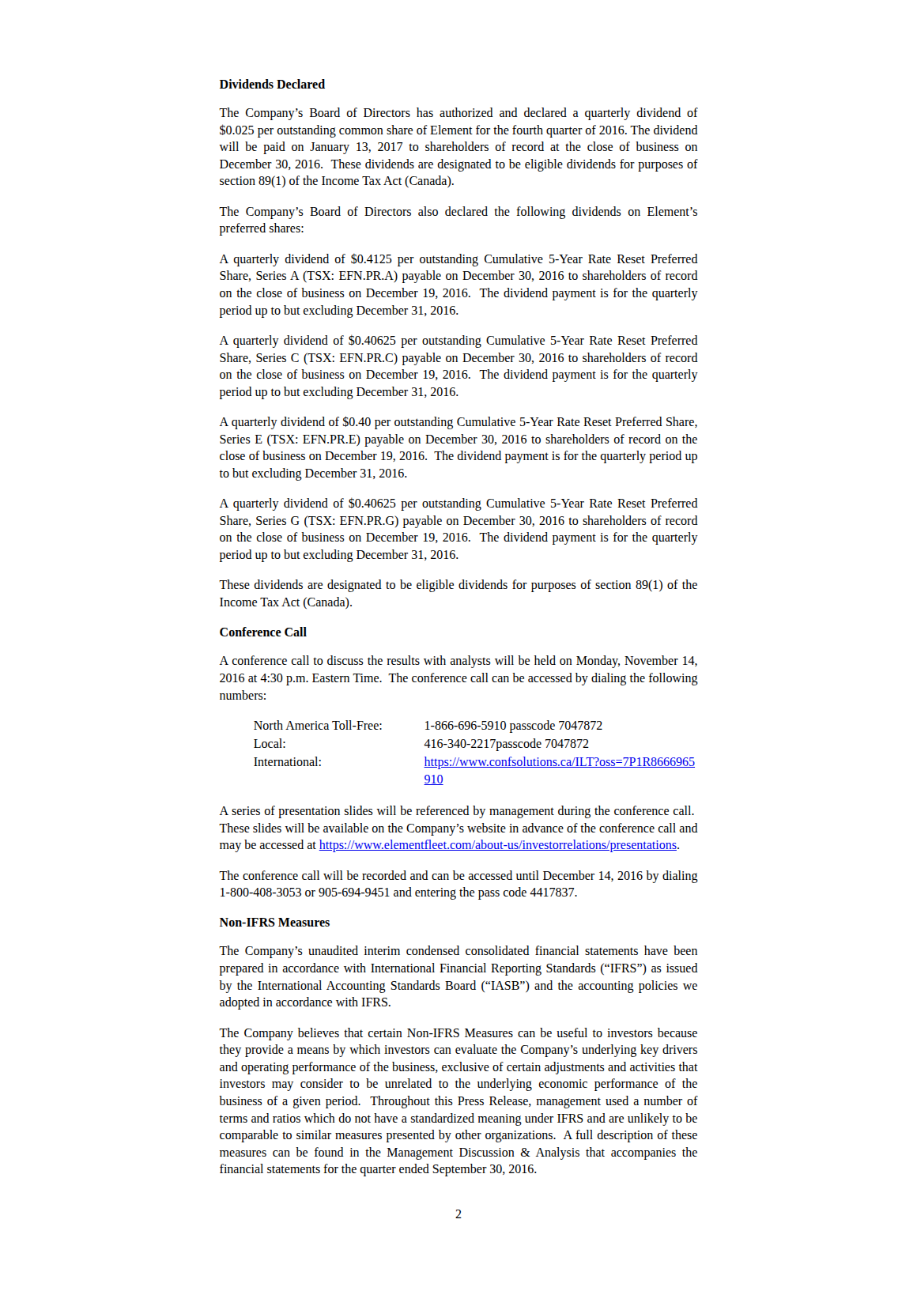Dividends Declared
The Company’s Board of Directors has authorized and declared a quarterly dividend of $0.025 per outstanding common share of Element for the fourth quarter of 2016. The dividend will be paid on January 13, 2017 to shareholders of record at the close of business on December 30, 2016. These dividends are designated to be eligible dividends for purposes of section 89(1) of the Income Tax Act (Canada).
The Company’s Board of Directors also declared the following dividends on Element’s preferred shares:
A quarterly dividend of $0.4125 per outstanding Cumulative 5-Year Rate Reset Preferred Share, Series A (TSX: EFN.PR.A) payable on December 30, 2016 to shareholders of record on the close of business on December 19, 2016. The dividend payment is for the quarterly period up to but excluding December 31, 2016.
A quarterly dividend of $0.40625 per outstanding Cumulative 5-Year Rate Reset Preferred Share, Series C (TSX: EFN.PR.C) payable on December 30, 2016 to shareholders of record on the close of business on December 19, 2016. The dividend payment is for the quarterly period up to but excluding December 31, 2016.
A quarterly dividend of $0.40 per outstanding Cumulative 5-Year Rate Reset Preferred Share, Series E (TSX: EFN.PR.E) payable on December 30, 2016 to shareholders of record on the close of business on December 19, 2016. The dividend payment is for the quarterly period up to but excluding December 31, 2016.
A quarterly dividend of $0.40625 per outstanding Cumulative 5-Year Rate Reset Preferred Share, Series G (TSX: EFN.PR.G) payable on December 30, 2016 to shareholders of record on the close of business on December 19, 2016. The dividend payment is for the quarterly period up to but excluding December 31, 2016.
These dividends are designated to be eligible dividends for purposes of section 89(1) of the Income Tax Act (Canada).
Conference Call
A conference call to discuss the results with analysts will be held on Monday, November 14, 2016 at 4:30 p.m. Eastern Time. The conference call can be accessed by dialing the following numbers:
| North America Toll-Free: | 1-866-696-5910 passcode 7047872 |
| Local: | 416-340-2217passcode 7047872 |
| International: | https://www.confsolutions.ca/ILT?oss=7P1R8666965910 |
A series of presentation slides will be referenced by management during the conference call. These slides will be available on the Company’s website in advance of the conference call and may be accessed at https://www.elementfleet.com/about-us/investorrelations/presentations.
The conference call will be recorded and can be accessed until December 14, 2016 by dialing 1-800-408-3053 or 905-694-9451 and entering the pass code 4417837.
Non-IFRS Measures
The Company’s unaudited interim condensed consolidated financial statements have been prepared in accordance with International Financial Reporting Standards (“IFRS”) as issued by the International Accounting Standards Board (“IASB”) and the accounting policies we adopted in accordance with IFRS.
The Company believes that certain Non-IFRS Measures can be useful to investors because they provide a means by which investors can evaluate the Company’s underlying key drivers and operating performance of the business, exclusive of certain adjustments and activities that investors may consider to be unrelated to the underlying economic performance of the business of a given period. Throughout this Press Release, management used a number of terms and ratios which do not have a standardized meaning under IFRS and are unlikely to be comparable to similar measures presented by other organizations. A full description of these measures can be found in the Management Discussion & Analysis that accompanies the financial statements for the quarter ended September 30, 2016.
2